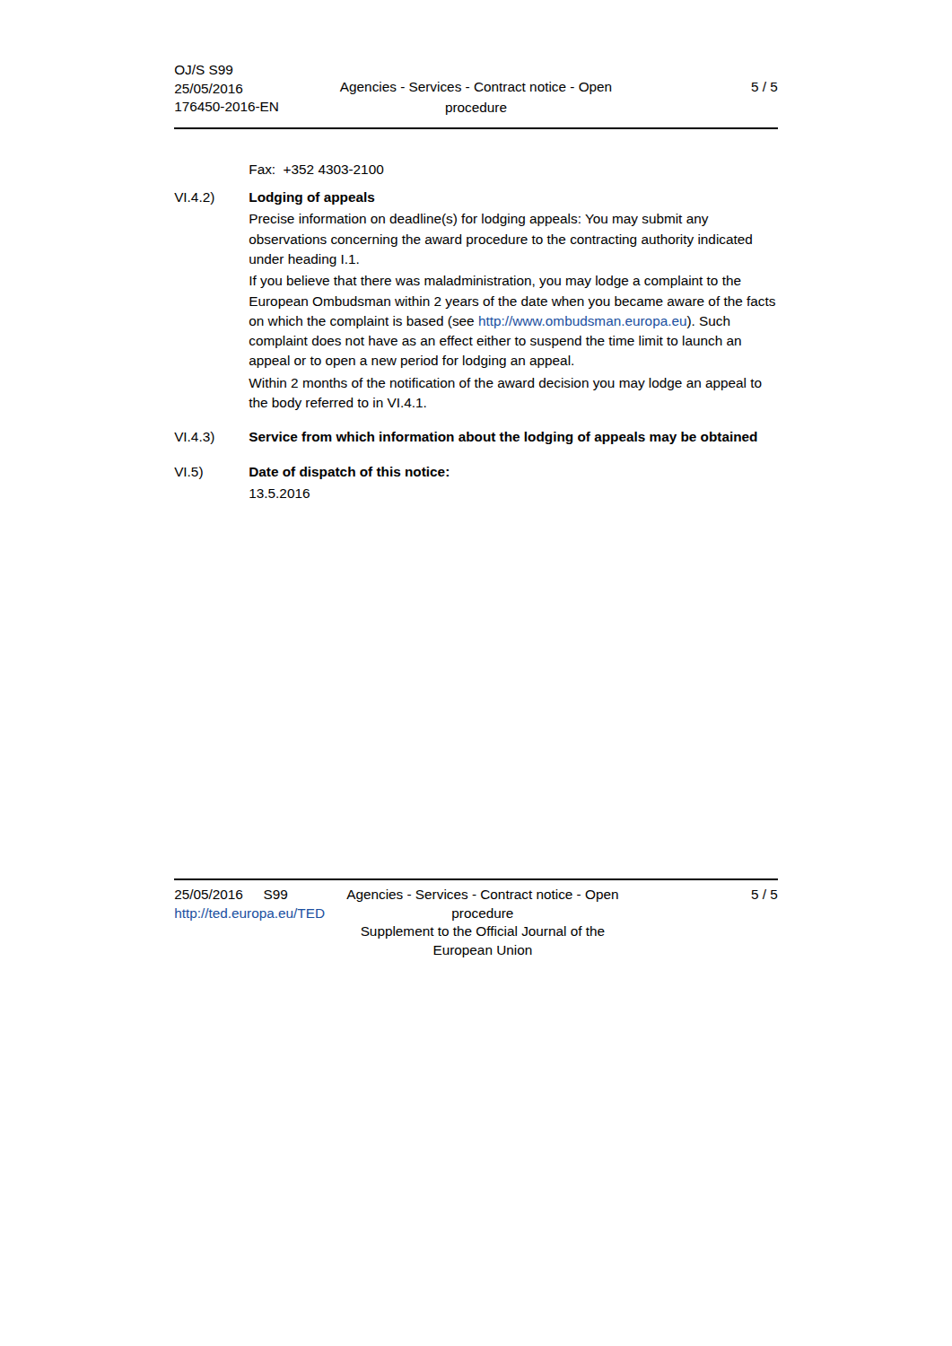OJ/S S99
25/05/2016
176450-2016-EN
Agencies - Services - Contract notice - Open procedure
5 / 5
Fax: +352 4303-2100
VI.4.2)
Lodging of appeals
Precise information on deadline(s) for lodging appeals: You may submit any observations concerning the award procedure to the contracting authority indicated under heading I.1.
If you believe that there was maladministration, you may lodge a complaint to the European Ombudsman within 2 years of the date when you became aware of the facts on which the complaint is based (see http://www.ombudsman.europa.eu). Such complaint does not have as an effect either to suspend the time limit to launch an appeal or to open a new period for lodging an appeal.
Within 2 months of the notification of the award decision you may lodge an appeal to the body referred to in VI.4.1.
VI.4.3)
Service from which information about the lodging of appeals may be obtained
VI.5)
Date of dispatch of this notice:
13.5.2016
25/05/2016 S99
http://ted.europa.eu/TED
Agencies - Services - Contract notice - Open procedure
Supplement to the Official Journal of the European Union
5 / 5